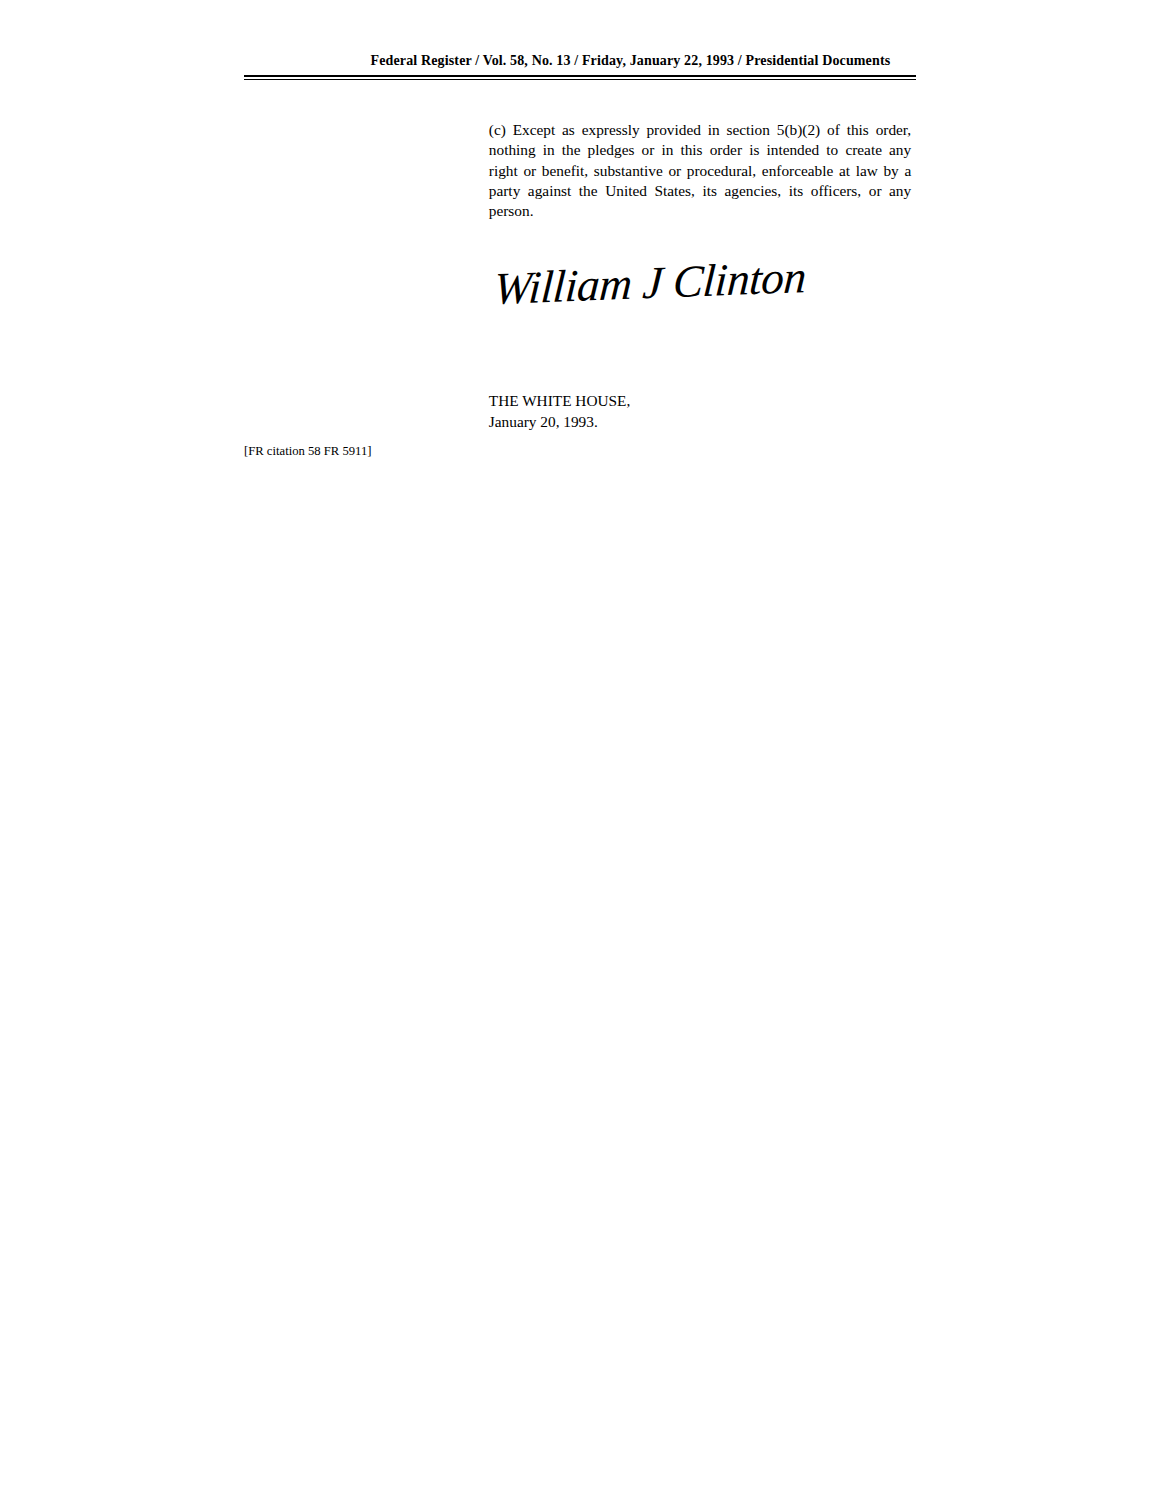Federal Register / Vol. 58, No. 13 / Friday, January 22, 1993 / Presidential Documents
(c) Except as expressly provided in section 5(b)(2) of this order, nothing in the pledges or in this order is intended to create any right or benefit, substantive or procedural, enforceable at law by a party against the United States, its agencies, its officers, or any person.
William J Clinton
THE WHITE HOUSE,
January 20, 1993.
[FR citation 58 FR 5911]